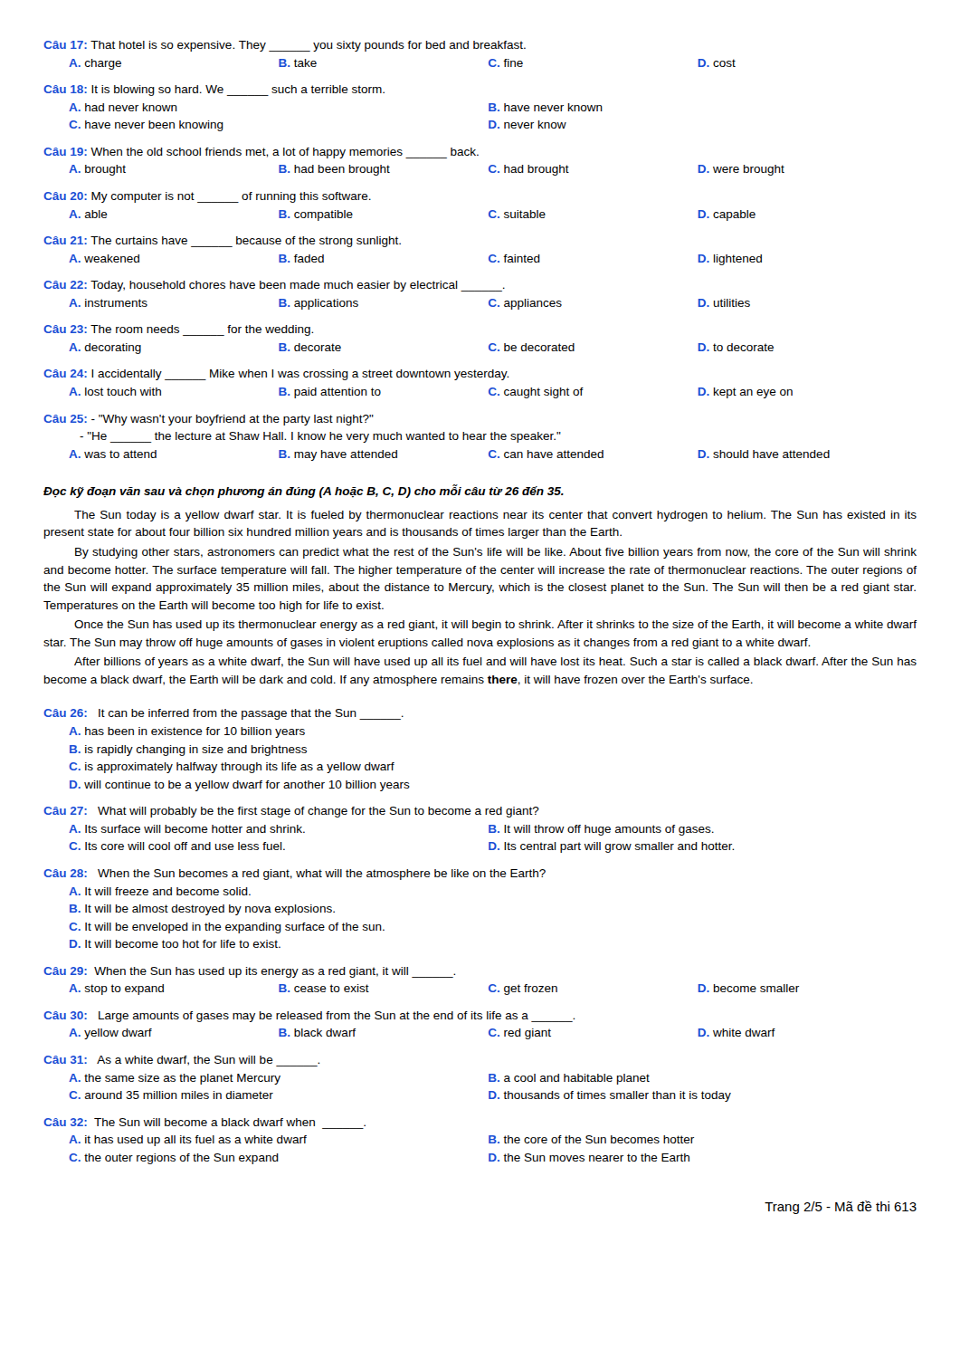Câu 17: That hotel is so expensive. They ______ you sixty pounds for bed and breakfast.
| A. charge | B. take | C. fine | D. cost |
Câu 18: It is blowing so hard. We ______ such a terrible storm.
| A. had never known | B. have never known |
| C. have never been knowing | D. never know |
Câu 19: When the old school friends met, a lot of happy memories ______ back.
| A. brought | B. had been brought | C. had brought | D. were brought |
Câu 20: My computer is not ______ of running this software.
| A. able | B. compatible | C. suitable | D. capable |
Câu 21: The curtains have ______ because of the strong sunlight.
| A. weakened | B. faded | C. fainted | D. lightened |
Câu 22: Today, household chores have been made much easier by electrical ______.
| A. instruments | B. applications | C. appliances | D. utilities |
Câu 23: The room needs ______ for the wedding.
| A. decorating | B. decorate | C. be decorated | D. to decorate |
Câu 24: I accidentally ______ Mike when I was crossing a street downtown yesterday.
| A. lost touch with | B. paid attention to | C. caught sight of | D. kept an eye on |
Câu 25: - "Why wasn't your boyfriend at the party last night?"
- "He ______ the lecture at Shaw Hall. I know he very much wanted to hear the speaker."
| A. was to attend | B. may have attended | C. can have attended | D. should have attended |
Đọc kỹ đoạn văn sau và chọn phương án đúng (A hoặc B, C, D) cho mỗi câu từ 26 đến 35.
The Sun today is a yellow dwarf star. It is fueled by thermonuclear reactions near its center that convert hydrogen to helium. The Sun has existed in its present state for about four billion six hundred million years and is thousands of times larger than the Earth.
By studying other stars, astronomers can predict what the rest of the Sun's life will be like. About five billion years from now, the core of the Sun will shrink and become hotter. The surface temperature will fall. The higher temperature of the center will increase the rate of thermonuclear reactions. The outer regions of the Sun will expand approximately 35 million miles, about the distance to Mercury, which is the closest planet to the Sun. The Sun will then be a red giant star. Temperatures on the Earth will become too high for life to exist.
Once the Sun has used up its thermonuclear energy as a red giant, it will begin to shrink. After it shrinks to the size of the Earth, it will become a white dwarf star. The Sun may throw off huge amounts of gases in violent eruptions called nova explosions as it changes from a red giant to a white dwarf.
After billions of years as a white dwarf, the Sun will have used up all its fuel and will have lost its heat. Such a star is called a black dwarf. After the Sun has become a black dwarf, the Earth will be dark and cold. If any atmosphere remains there, it will have frozen over the Earth's surface.
Câu 26: It can be inferred from the passage that the Sun ______.
A. has been in existence for 10 billion years
B. is rapidly changing in size and brightness
C. is approximately halfway through its life as a yellow dwarf
D. will continue to be a yellow dwarf for another 10 billion years
Câu 27: What will probably be the first stage of change for the Sun to become a red giant?
| A. Its surface will become hotter and shrink. | B. It will throw off huge amounts of gases. |
| C. Its core will cool off and use less fuel. | D. Its central part will grow smaller and hotter. |
Câu 28: When the Sun becomes a red giant, what will the atmosphere be like on the Earth?
A. It will freeze and become solid.
B. It will be almost destroyed by nova explosions.
C. It will be enveloped in the expanding surface of the sun.
D. It will become too hot for life to exist.
Câu 29: When the Sun has used up its energy as a red giant, it will ______.
| A. stop to expand | B. cease to exist | C. get frozen | D. become smaller |
Câu 30: Large amounts of gases may be released from the Sun at the end of its life as a ______.
| A. yellow dwarf | B. black dwarf | C. red giant | D. white dwarf |
Câu 31: As a white dwarf, the Sun will be ______.
| A. the same size as the planet Mercury | B. a cool and habitable planet |
| C. around 35 million miles in diameter | D. thousands of times smaller than it is today |
Câu 32: The Sun will become a black dwarf when ______.
| A. it has used up all its fuel as a white dwarf | B. the core of the Sun becomes hotter |
| C. the outer regions of the Sun expand | D. the Sun moves nearer to the Earth |
Trang 2/5 - Mã đề thi 613